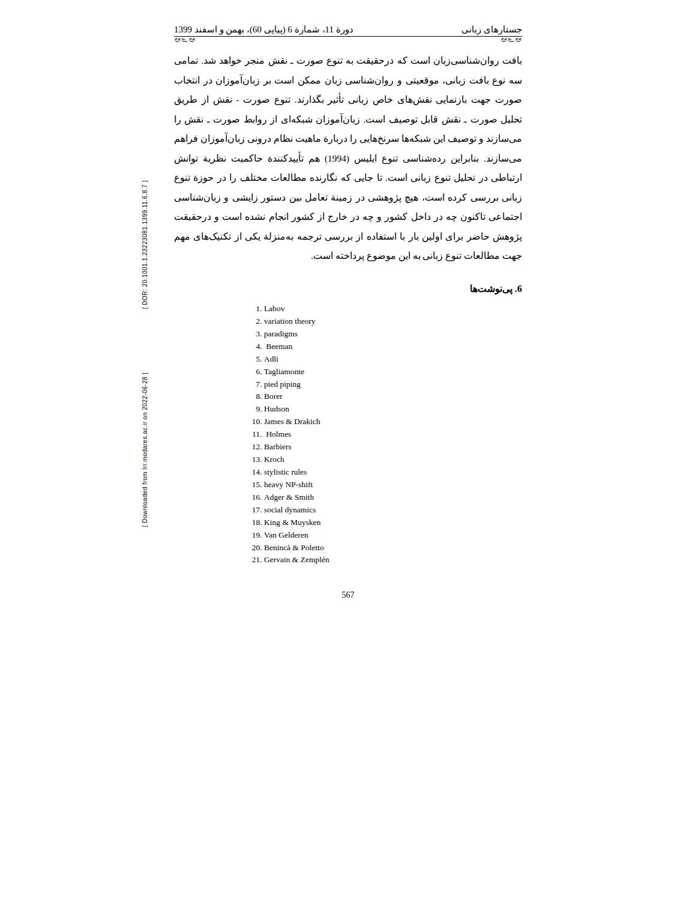[ DOR: 20.1001.1.23223081.1399.11.6.8.7 ]
[ Downloaded from lrr.modares.ac.ir on 2022-06-28 ]
جستارهای زبانی
دورة 11، شمارة 6 (پیاپی 60)، بهمن و اسفند 1399
ఆ౬ఆ
ఆ౬ఆ
بافت روان‌شناسی‌زبان است که درحقیقت به تنوع صورت ـ نقش منجر خواهد شد. تمامی سه نوع بافت زبانی، موقعیتی و روان‌شناسی زبان ممکن است بر زبان‌آموزان در انتخاب صورت جهت بازنمایی نقش‌های خاص زبانی تأثیر بگذارند. تنوع صورت - نقش از طریق تحلیل صورت ـ نقش قابل توصیف است. زبان‌آموزان شبکه‌ای از روابط صورت ـ نقش را می‌سازند و توصیف این شبکه‌ها سرنخ‌هایی را دربارة ماهیت نظام درونی زبان‌آموزان فراهم می‌سازند. بنابراین رده‌شناسی تنوع ایلیس (1994) هم تأییدکنندة حاکمیت نظریة توانش ارتباطی در تحلیل تنوع زبانی است. تا جایی که نگارنده مطالعات مختلف را در حوزة تنوع زبانی بررسی کرده است، هیچ پژوهشی در زمینة تعامل بین دستور زایشی و زبان‌شناسی اجتماعی تاکنون چه در داخل کشور و چه در خارج از کشور انجام نشده است و درحقیقت پژوهش حاضر برای اولین بار با استفاده از بررسی ترجمه به‌منزلة یکی از تکنیک‌های مهم جهت مطالعات تنوع زبانی به این موضوع پرداخته است.
6. پی‌نوشت‌ها
Labov
variation theory
paradigms
Beeman
Adli
Tagliamonte
pied piping
Borer
Hudson
James & Drakich
Holmes
Barbiers
Kroch
stylistic rules
heavy NP-shift
Adger & Smith
social dynamics
King & Muysken
Van Gelderen
Benincà & Poletto
Gervain & Zemplén
567